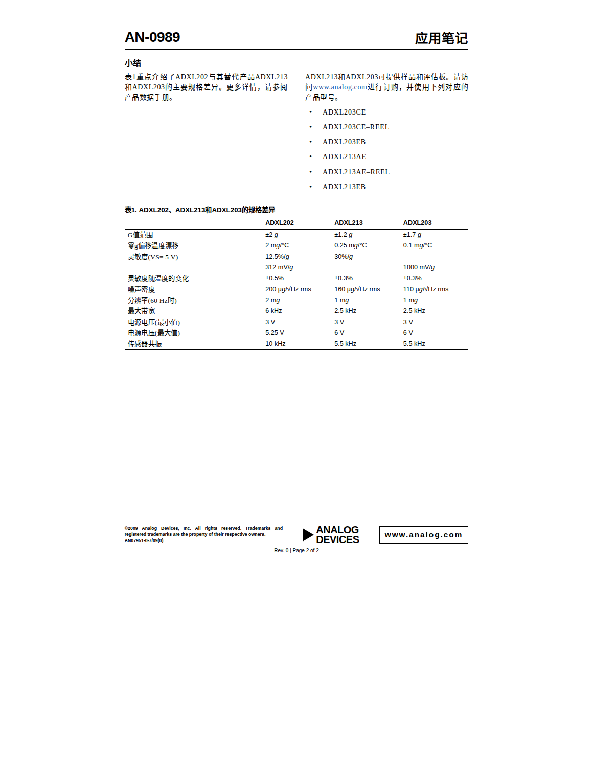AN-0989
应用笔记
小结
表1重点介绍了ADXL202与其替代产品ADXL213和ADXL203的主要规格差异。更多详情，请参阅产品数据手册。
ADXL213和ADXL203可提供样品和评估板。请访问www.analog.com进行订购，并使用下列对应的产品型号。
ADXL203CE
ADXL203CE–REEL
ADXL203EB
ADXL213AE
ADXL213AE–REEL
ADXL213EB
表1. ADXL202、ADXL213和ADXL203的规格差异
| | ADXL202 | ADXL213 | ADXL203 |
| --- | --- | --- | --- |
| G值范围 | ±2 g | ±1.2 g | ±1.7 g |
| 零g偏移温度漂移 | 2 m g /°C | 0.25 m g /°C | 0.1 m g /°C |
| 灵敏度(VS= 5 V) | 12.5%/ g | 30%/ g | |
| | 312 mV/ g | | 1000 mV/ g |
| 灵敏度随温度的变化 | ±0.5% | ±0.3% | ±0.3% |
| 噪声密度 | 200 µ g /√Hz rms | 160 µ g /√Hz rms | 110 µ g /√Hz rms |
| 分辨率(60 Hz时) | 2 m g | 1 m g | 1 m g |
| 最大带宽 | 6 kHz | 2.5 kHz | 2.5 kHz |
| 电源电压(最小值) | 3 V | 3 V | 3 V |
| 电源电压(最大值) | 5.25 V | 6 V | 6 V |
| 传感器共振 | 10 kHz | 5.5 kHz | 5.5 kHz |
©2009 Analog Devices, Inc. All rights reserved. Trademarks and registered trademarks are the property of their respective owners.
AN07951-0-7/09(0)
ANALOG
DEVICES
www.analog.com
Rev. 0 | Page 2 of 2